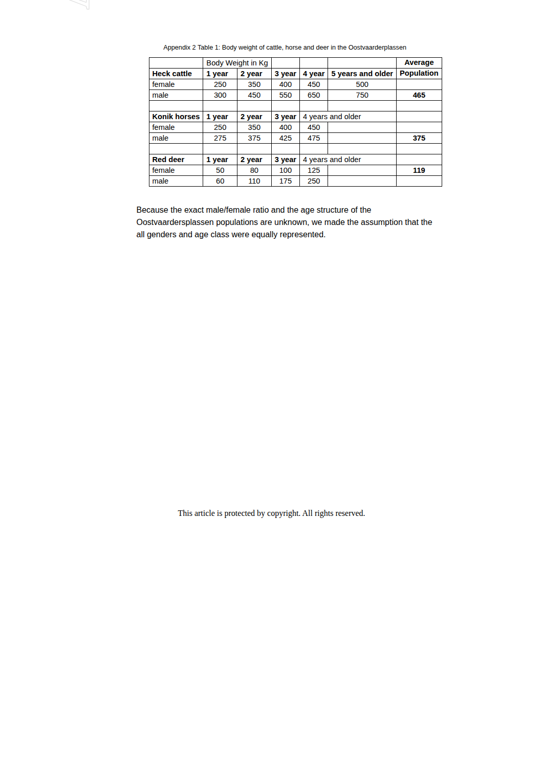Accepted Article
Appendix 2 Table 1: Body weight of cattle, horse and deer in the Oostvaarderplassen
| | Body Weight in Kg | | | | Average |
| Heck cattle | 1 year | 2 year | 3 year | 4 year | 5 years and older | Population |
| female | 250 | 350 | 400 | 450 | 500 | |
| male | 300 | 450 | 550 | 650 | 750 | 465 |
| Konik horses | 1 year | 2 year | 3 year | 4 years and older | |
| female | 250 | 350 | 400 | 450 | | |
| male | 275 | 375 | 425 | 475 | | 375 |
| Red deer | 1 year | 2 year | 3 year | 4 years and older | |
| female | 50 | 80 | 100 | 125 | | 119 |
| male | 60 | 110 | 175 | 250 | | |
Because the exact male/female ratio and the age structure of the Oostvaardersplassen populations are unknown, we made the assumption that the all genders and age class were equally represented.
This article is protected by copyright. All rights reserved.